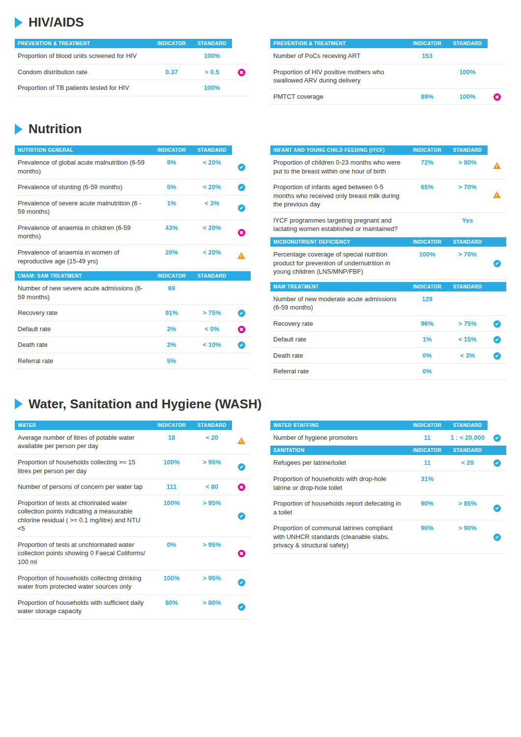HIV/AIDS
| Prevention & Treatment | Indicator | Standard | |
| --- | --- | --- | --- |
| Proportion of blood units screened for HIV | | 100% | |
| Condom distribution rate | 0.37 | > 0.5 | ✖ |
| Proportion of TB patients tested for HIV | | 100% | |
| Prevention & Treatment | Indicator | Standard | |
| --- | --- | --- | --- |
| Number of PoCs receving ART | 153 | | |
| Proportion of HIV positive mothers who swallowed ARV during delivery | | 100% | |
| PMTCT coverage | 89% | 100% | ✖ |
Nutrition
| Nutrition General | Indicator | Standard | |
| --- | --- | --- | --- |
| Prevalence of global acute malnutrition (6-59 months) | 9% | < 20% | ✔ |
| Prevalence of stunting (6-59 months) | 5% | < 20% | ✔ |
| Prevalence of severe acute malnutrition (6 - 59 months) | 1% | < 3% | ✔ |
| Prevalence of anaemia in children (6-59 months) | 43% | < 20% | ✖ |
| Prevalence of anaemia in women of reproductive age (15-49 yrs) | 20% | < 20% | |
| CMAM: SAM Treatment | Indicator | Standard | |
| --- | --- | --- | --- |
| Number of new severe acute admissions (6-59 months) | 69 | | |
| Recovery rate | 91% | > 75% | ✔ |
| Default rate | 2% | < 0% | ✖ |
| Death rate | 2% | < 10% | ✔ |
| Referral rate | 5% | | |
| Infant and Young Child Feeding (IYCF) | Indicator | Standard | |
| --- | --- | --- | --- |
| Proportion of children 0-23 months who were put to the breast within one hour of birth | 72% | > 80% | |
| Proportion of infants aged between 0-5 months who received only breast milk during the previous day | 65% | > 70% | |
| IYCF programmes targeting pregnant and lactating women established or maintained? | | Yes | |
| Micronutrient Deficiency | Indicator | Standard | |
| Percentage coverage of special nutrition product for prevention of undernutrition in young children (LNS/MNP/FBF) | 100% | > 70% | ✔ |
| MAM Treatment | Indicator | Standard | |
| --- | --- | --- | --- |
| Number of new moderate acute admissions (6-59 months) | 129 | | |
| Recovery rate | 96% | > 75% | ✔ |
| Default rate | 1% | < 15% | ✔ |
| Death rate | 0% | < 3% | ✔ |
| Referral rate | 0% | | |
Water, Sanitation and Hygiene (WASH)
| Water | Indicator | Standard | |
| --- | --- | --- | --- |
| Average number of litres of potable water available per person per day | 18 | < 20 | |
| Proportion of households collecting >= 15 litres per person per day | 100% | > 95% | ✔ |
| Number of persons of concern per water tap | 111 | < 80 | ✖ |
| Proportion of tests at chlorinated water collection points indicating a measurable chlorine residual ( >= 0.1 mg/litre) and NTU <5 | 100% | > 95% | ✔ |
| Proportion of tests at unchlorinated water collection points showing 0 Faecal Coliforms/ 100 ml | 0% | > 95% | ✖ |
| Proportion of households collecting drinking water from protected water sources only | 100% | > 95% | ✔ |
| Proportion of households with sufficient daily water storage capacity | 80% | > 80% | ✔ |
| Water Staffing | Indicator | Standard | |
| --- | --- | --- | --- |
| Number of hygiene promoters | 11 | 1 : < 20,000 | ✔ |
| Sanitation | Indicator | Standard | |
| Refugees per latrine/toilet | 11 | < 20 | ✔ |
| Proportion of households with drop-hole latrine or drop-hole toilet | 31% | | |
| Proportion of households report defecating in a toilet | 90% | > 85% | ✔ |
| Proportion of communal latrines compliant with UNHCR standards (cleanable slabs, privacy & structural safety) | 90% | > 90% | ✔ |